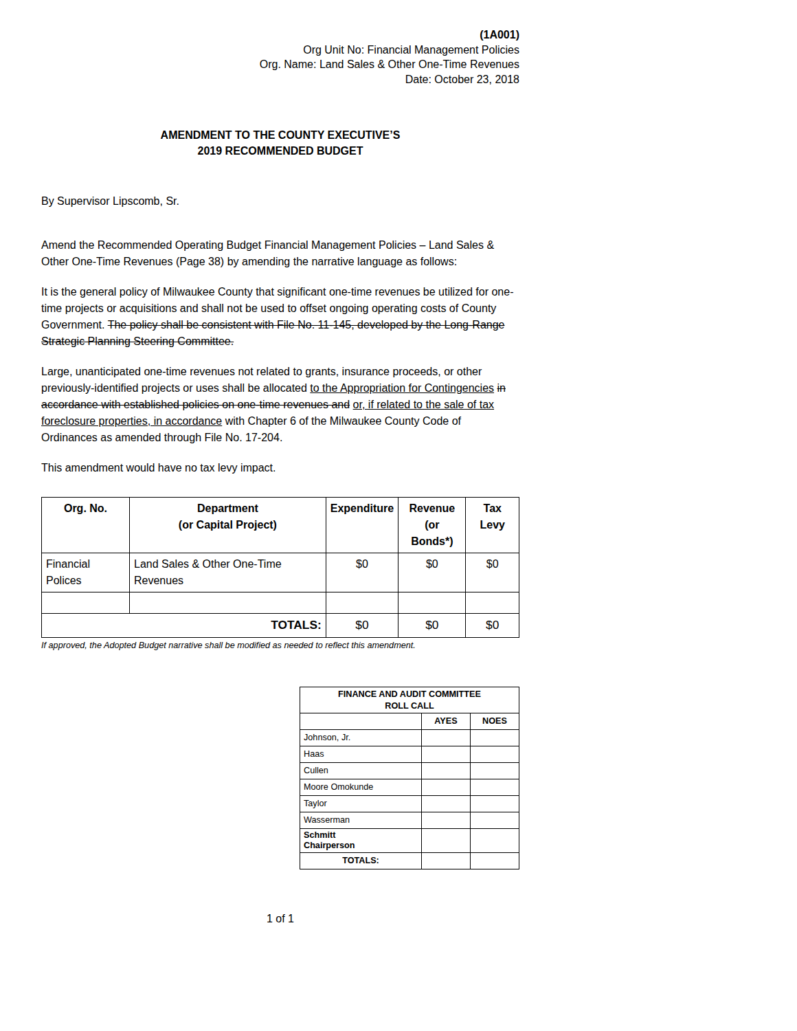(1A001)
Org Unit No: Financial Management Policies
Org. Name: Land Sales & Other One-Time Revenues
Date: October 23, 2018
AMENDMENT TO THE COUNTY EXECUTIVE’S
2019 RECOMMENDED BUDGET
By Supervisor Lipscomb, Sr.
Amend the Recommended Operating Budget Financial Management Policies – Land Sales & Other One-Time Revenues (Page 38) by amending the narrative language as follows:
It is the general policy of Milwaukee County that significant one-time revenues be utilized for one-time projects or acquisitions and shall not be used to offset ongoing operating costs of County Government. The policy shall be consistent with File No. 11-145, developed by the Long-Range Strategic Planning Steering Committee.
Large, unanticipated one-time revenues not related to grants, insurance proceeds, or other previously-identified projects or uses shall be allocated to the Appropriation for Contingencies in accordance with established policies on one-time revenues and or, if related to the sale of tax foreclosure properties, in accordance with Chapter 6 of the Milwaukee County Code of Ordinances as amended through File No. 17-204.
This amendment would have no tax levy impact.
| Org. No. | Department (or Capital Project) | Expenditure | Revenue (or Bonds*) | Tax Levy |
| --- | --- | --- | --- | --- |
| Financial Polices | Land Sales & Other One-Time Revenues | $0 | $0 | $0 |
| TOTALS: | $0 | $0 | $0 |
If approved, the Adopted Budget narrative shall be modified as needed to reflect this amendment.
| FINANCE AND AUDIT COMMITTEE ROLL CALL |
| --- |
| | AYES | NOES |
| Johnson, Jr. | | |
| Haas | | |
| Cullen | | |
| Moore Omokunde | | |
| Taylor | | |
| Wasserman | | |
| Schmitt Chairperson | | |
| TOTALS: | | |
1 of 1